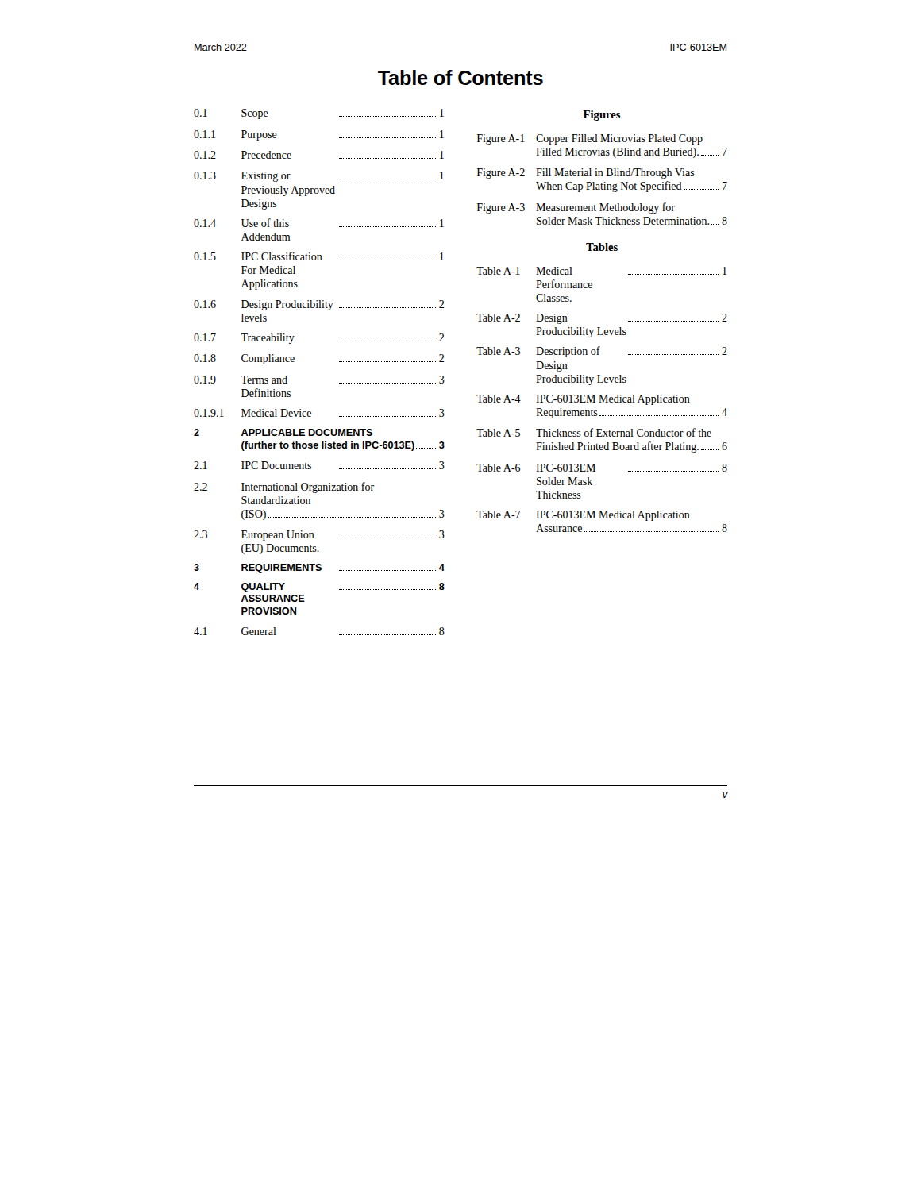March 2022 IPC-6013EM
Table of Contents
0.1 Scope 1
0.1.1 Purpose 1
0.1.2 Precedence 1
0.1.3 Existing or Previously Approved Designs 1
0.1.4 Use of this Addendum 1
0.1.5 IPC Classification For Medical Applications 1
0.1.6 Design Producibility levels 2
0.1.7 Traceability 2
0.1.8 Compliance 2
0.1.9 Terms and Definitions 3
0.1.9.1 Medical Device 3
2
APPLICABLE DOCUMENTS
(further to those listed in IPC-6013E) 3
2.1 IPC Documents 3
2.2
International Organization for Standardization
(ISO) 3
2.3 European Union (EU) Documents. 3
3 REQUIREMENTS 4
4 QUALITY ASSURANCE PROVISION 8
4.1 General 8
Figures
Figure A-1
Copper Filled Microvias Plated Copp
Filled Microvias (Blind and Buried). 7
Figure A-2
Fill Material in Blind/Through Vias
When Cap Plating Not Specified 7
Figure A-3
Measurement Methodology for
Solder Mask Thickness Determination. 8
Tables
Table A-1 Medical Performance Classes. 1
Table A-2 Design Producibility Levels 2
Table A-3 Description of Design Producibility Levels 2
Table A-4
IPC-6013EM Medical Application
Requirements 4
Table A-5
Thickness of External Conductor of the
Finished Printed Board after Plating. 6
Table A-6 IPC-6013EM Solder Mask Thickness 8
Table A-7
IPC-6013EM Medical Application
Assurance 8
v